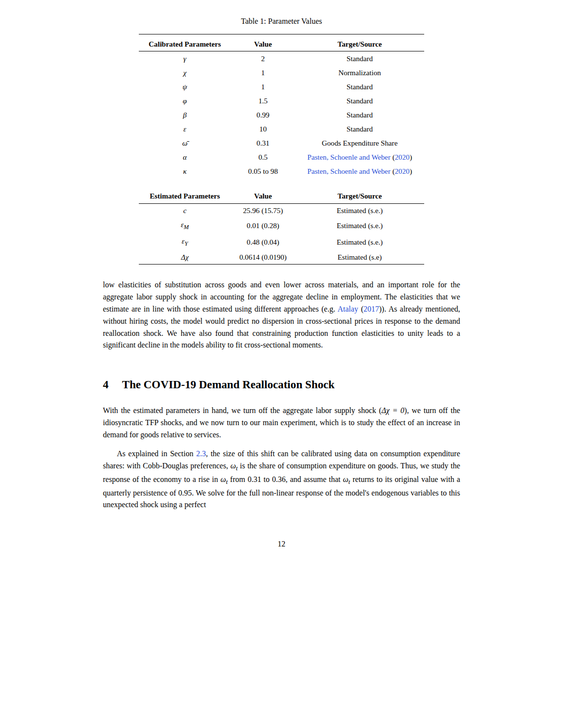Table 1: Parameter Values
| Calibrated Parameters | Value | Target/Source |
| --- | --- | --- |
| γ | 2 | Standard |
| χ | 1 | Normalization |
| ψ | 1 | Standard |
| φ | 1.5 | Standard |
| β | 0.99 | Standard |
| ε | 10 | Standard |
| ω̄ | 0.31 | Goods Expenditure Share |
| α | 0.5 | Pasten, Schoenle and Weber ( 2020 ) |
| κ | 0.05 to 98 | Pasten, Schoenle and Weber ( 2020 ) |
| Estimated Parameters | Value | Target/Source |
| c | 25.96 (15.75) | Estimated (s.e.) |
| ε M | 0.01 (0.28) | Estimated (s.e.) |
| ε Y | 0.48 (0.04) | Estimated (s.e.) |
| Δχ | 0.0614 (0.0190) | Estimated (s.e) |
low elasticities of substitution across goods and even lower across materials, and an important role for the aggregate labor supply shock in accounting for the aggregate decline in employment. The elasticities that we estimate are in line with those estimated using different approaches (e.g. Atalay (2017)). As already mentioned, without hiring costs, the model would predict no dispersion in cross-sectional prices in response to the demand reallocation shock. We have also found that constraining production function elasticities to unity leads to a significant decline in the models ability to fit cross-sectional moments.
4 The COVID-19 Demand Reallocation Shock
With the estimated parameters in hand, we turn off the aggregate labor supply shock (Δχ = 0), we turn off the idiosyncratic TFP shocks, and we now turn to our main experiment, which is to study the effect of an increase in demand for goods relative to services.
As explained in Section 2.3, the size of this shift can be calibrated using data on consumption expenditure shares: with Cobb-Douglas preferences, ωt is the share of consumption expenditure on goods. Thus, we study the response of the economy to a rise in ωt from 0.31 to 0.36, and assume that ωt returns to its original value with a quarterly persistence of 0.95. We solve for the full non-linear response of the model's endogenous variables to this unexpected shock using a perfect
12